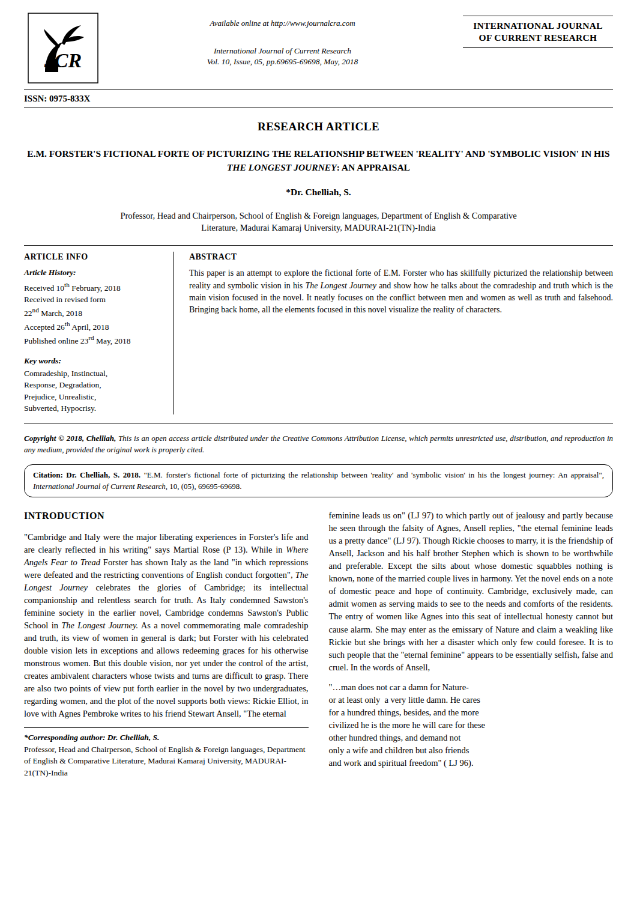JCR
Available online at http://www.journalcra.com
International Journal of Current Research
Vol. 10, Issue, 05, pp.69695-69698, May, 2018
INTERNATIONAL JOURNAL
OF CURRENT RESEARCH
ISSN: 0975-833X
RESEARCH ARTICLE
E.M. Forster's Fictional Forte of Picturizing the Relationship Between 'Reality' and 'Symbolic Vision' in His The Longest Journey: An Appraisal
*Dr. Chelliah, S.
Professor, Head and Chairperson, School of English & Foreign languages, Department of English & Comparative
Literature, Madurai Kamaraj University, MADURAI-21(TN)-India
ARTICLE INFO
Article History:
Received 10th February, 2018
Received in revised form
22nd March, 2018
Accepted 26th April, 2018
Published online 23rd May, 2018
Key words:
Comradeship, Instinctual,
Response, Degradation,
Prejudice, Unrealistic,
Subverted, Hypocrisy.
ABSTRACT
This paper is an attempt to explore the fictional forte of E.M. Forster who has skillfully picturized the relationship between reality and symbolic vision in his The Longest Journey and show how he talks about the comradeship and truth which is the main vision focused in the novel. It neatly focuses on the conflict between men and women as well as truth and falsehood. Bringing back home, all the elements focused in this novel visualize the reality of characters.
Copyright © 2018, Chelliah, This is an open access article distributed under the Creative Commons Attribution License, which permits unrestricted use, distribution, and reproduction in any medium, provided the original work is properly cited.
Citation: Dr. Chelliah, S. 2018. "E.M. forster's fictional forte of picturizing the relationship between 'reality' and 'symbolic vision' in his the longest journey: An appraisal", International Journal of Current Research, 10, (05), 69695-69698.
INTRODUCTION
"Cambridge and Italy were the major liberating experiences in Forster's life and are clearly reflected in his writing" says Martial Rose (P 13). While in Where Angels Fear to Tread Forster has shown Italy as the land "in which repressions were defeated and the restricting conventions of English conduct forgotten", The Longest Journey celebrates the glories of Cambridge; its intellectual companionship and relentless search for truth. As Italy condemned Sawston's feminine society in the earlier novel, Cambridge condemns Sawston's Public School in The Longest Journey. As a novel commemorating male comradeship and truth, its view of women in general is dark; but Forster with his celebrated double vision lets in exceptions and allows redeeming graces for his otherwise monstrous women. But this double vision, nor yet under the control of the artist, creates ambivalent characters whose twists and turns are difficult to grasp. There are also two points of view put forth earlier in the novel by two undergraduates, regarding women, and the plot of the novel supports both views: Rickie Elliot, in love with Agnes Pembroke writes to his friend Stewart Ansell, "The eternal
*Corresponding author: Dr. Chelliah, S.
Professor, Head and Chairperson, School of English & Foreign languages, Department of English & Comparative Literature, Madurai Kamaraj University, MADURAI-21(TN)-India
feminine leads us on" (LJ 97) to which partly out of jealousy and partly because he seen through the falsity of Agnes, Ansell replies, "the eternal feminine leads us a pretty dance" (LJ 97). Though Rickie chooses to marry, it is the friendship of Ansell, Jackson and his half brother Stephen which is shown to be worthwhile and preferable. Except the silts about whose domestic squabbles nothing is known, none of the married couple lives in harmony. Yet the novel ends on a note of domestic peace and hope of continuity. Cambridge, exclusively made, can admit women as serving maids to see to the needs and comforts of the residents. The entry of women like Agnes into this seat of intellectual honesty cannot but cause alarm. She may enter as the emissary of Nature and claim a weakling like Rickie but she brings with her a disaster which only few could foresee. It is to such people that the "eternal feminine" appears to be essentially selfish, false and cruel. In the words of Ansell,
"…man does not car a damn for Nature-
or at least only a very little damn. He cares
for a hundred things, besides, and the more
civilized he is the more he will care for these
other hundred things, and demand not
only a wife and children but also friends
and work and spiritual freedom" ( LJ 96).